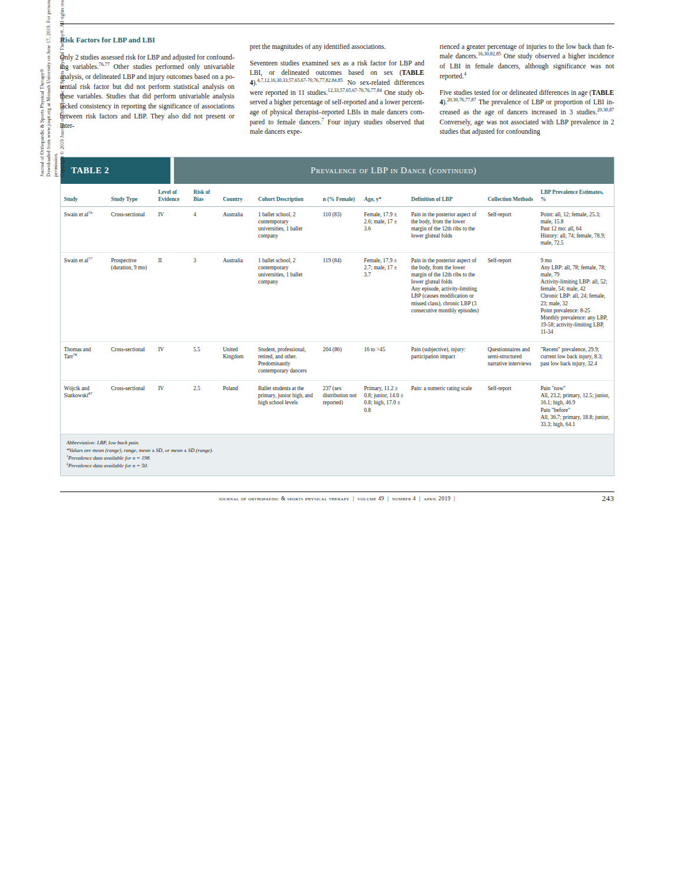Journal of Orthopaedic & Sports Physical Therapy®
Downloaded from www.jospt.org at Monash University on June 17, 2019. For personal use only. No other uses without permission.
Copyright © 2019 Journal of Orthopaedic & Sports Physical Therapy®. All rights reserved.
Risk Factors for LBP and LBI
Only 2 studies assessed risk for LBP and adjusted for confounding variables.76,77 Other studies performed only univariable analysis, or delineated LBP and injury outcomes based on a potential risk factor but did not perform statistical analysis on these variables. Studies that did perform univariable analysis lacked consistency in reporting the significance of associations between risk factors and LBP. They also did not present or inter-
pret the magnitudes of any identified associations.
Seventeen studies examined sex as a risk factor for LBP and LBI, or delineated outcomes based on sex (TABLE 4).4,7,12,16,30,33,57,65,67-70,76,77,82,84,85 No sex-related differences were reported in 11 studies.12,33,57,65,67-70,76,77,84 One study observed a higher percentage of self-reported and a lower percentage of physical therapist–reported LBIs in male dancers compared to female dancers.7 Four injury studies observed that male dancers expe-
rienced a greater percentage of injuries to the low back than female dancers.16,30,82,85 One study observed a higher incidence of LBI in female dancers, although significance was not reported.4
Five studies tested for or delineated differences in age (TABLE 4).20,30,76,77,87 The prevalence of LBP or proportion of LBI increased as the age of dancers increased in 3 studies.20,30,87 Conversely, age was not associated with LBP prevalence in 2 studies that adjusted for confounding
TABLE 2
Prevalence of LBP in Dance (continued)
| Study | Study Type | Level of Evidence | Risk of Bias | Country | Cohort Description | n (% Female) | Age, y* | Definition of LBP | Collection Methods | LBP Prevalence Estimates, % |
| --- | --- | --- | --- | --- | --- | --- | --- | --- | --- | --- |
| Swain et al 76 | Cross-sectional | IV | 4 | Australia | 1 ballet school, 2 contemporary universities, 1 ballet company | 110 (83) | Female, 17.9 ± 2.6; male, 17 ± 3.6 | Pain in the posterior aspect of the body, from the lower margin of the 12th ribs to the lower gluteal folds | Self-report | Point: all, 12; female, 25.3; male, 15.8 Past 12 mo: all, 64 History: all, 74; female, 78.9; male, 72.5 |
| Swain et al 77 | Prospective (duration, 9 mo) | II | 3 | Australia | 1 ballet school, 2 contemporary universities, 1 ballet company | 119 (84) | Female, 17.9 ± 2.7; male, 17 ± 3.7 | Pain in the posterior aspect of the body, from the lower margin of the 12th ribs to the lower gluteal folds Any episode, activity-limiting LBP (causes modification or missed class), chronic LBP (3 consecutive monthly episodes) | Self-report | 9 mo Any LBP: all, 78; female, 78; male, 79 Activity-limiting LBP: all, 52; female, 54; male, 42 Chronic LBP: all, 24; female, 23; male, 32 Point prevalence: 8-25 Monthly prevalence: any LBP, 19-58; activity-limiting LBP, 11-34 |
| Thomas and Tarr 78 | Cross-sectional | IV | 5.5 | United Kingdom | Student, professional, retired, and other. Predominantly contemporary dancers | 204 (86) | 16 to >45 | Pain (subjective), injury: participation impact | Questionnaires and semi-structured narrative interviews | "Recent" prevalence, 29.9; current low back injury, 8.3; past low back injury, 32.4 |
| Wójcik and Siatkowski 87 | Cross-sectional | IV | 2.5 | Poland | Ballet students at the primary, junior high, and high school levels | 237 (sex distribution not reported) | Primary, 11.2 ± 0.8; junior, 14.0 ± 0.8; high, 17.0 ± 0.8 | Pain: a numeric rating scale | Self-report | Pain "now" All, 23.2; primary, 12.5; junior, 16.1; high, 46.9 Pain "before" All, 36.7; primary, 18.8; junior, 33.3; high, 64.1 |
Abbreviation: LBP, low back pain.
*Values are mean (range), range, mean ± SD, or mean ± SD (range).
†Prevalence data available for n = 198.
‡Prevalence data available for n = 50.
journal of orthopaedic & sports physical therapy | volume 49 | number 4 | april 2019 | 243